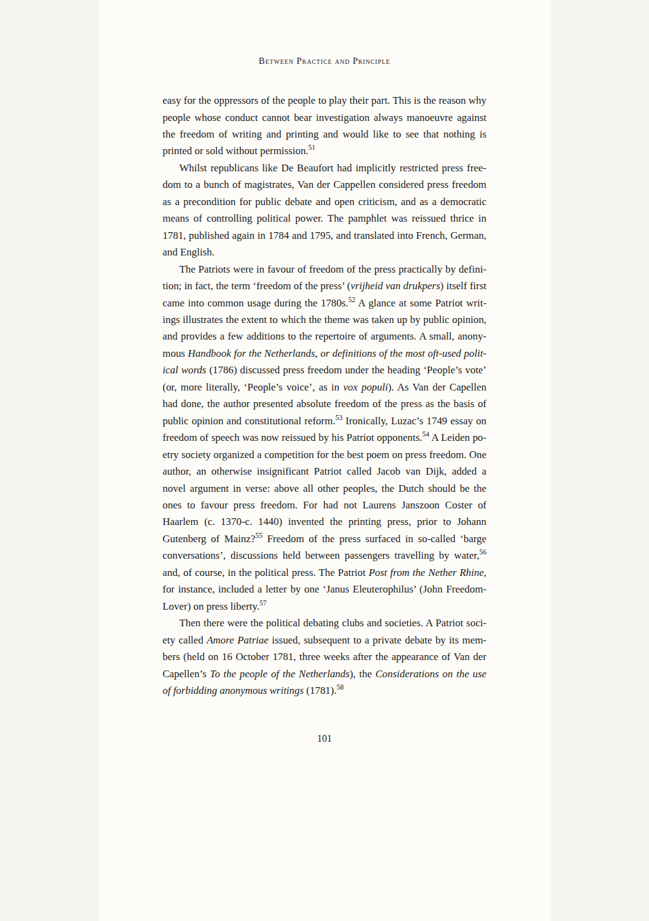Between Practice and Principle
easy for the oppressors of the people to play their part. This is the reason why people whose conduct cannot bear investigation always manoeuvre against the freedom of writing and printing and would like to see that nothing is printed or sold without permission.51
Whilst republicans like De Beaufort had implicitly restricted press freedom to a bunch of magistrates, Van der Cappellen considered press freedom as a precondition for public debate and open criticism, and as a democratic means of controlling political power. The pamphlet was reissued thrice in 1781, published again in 1784 and 1795, and translated into French, German, and English.
The Patriots were in favour of freedom of the press practically by definition; in fact, the term ‘freedom of the press’ (vrijheid van drukpers) itself first came into common usage during the 1780s.52 A glance at some Patriot writings illustrates the extent to which the theme was taken up by public opinion, and provides a few additions to the repertoire of arguments. A small, anonymous Handbook for the Netherlands, or definitions of the most oft-used political words (1786) discussed press freedom under the heading ‘People’s vote’ (or, more literally, ‘People’s voice’, as in vox populi). As Van der Capellen had done, the author presented absolute freedom of the press as the basis of public opinion and constitutional reform.53 Ironically, Luzac’s 1749 essay on freedom of speech was now reissued by his Patriot opponents.54 A Leiden poetry society organized a competition for the best poem on press freedom. One author, an otherwise insignificant Patriot called Jacob van Dijk, added a novel argument in verse: above all other peoples, the Dutch should be the ones to favour press freedom. For had not Laurens Janszoon Coster of Haarlem (c. 1370-c. 1440) invented the printing press, prior to Johann Gutenberg of Mainz?55 Freedom of the press surfaced in so-called ‘barge conversations’, discussions held between passengers travelling by water,56 and, of course, in the political press. The Patriot Post from the Nether Rhine, for instance, included a letter by one ‘Janus Eleuterophilus’ (John Freedom-Lover) on press liberty.57
Then there were the political debating clubs and societies. A Patriot society called Amore Patriae issued, subsequent to a private debate by its members (held on 16 October 1781, three weeks after the appearance of Van der Capellen’s To the people of the Netherlands), the Considerations on the use of forbidding anonymous writings (1781).58
101